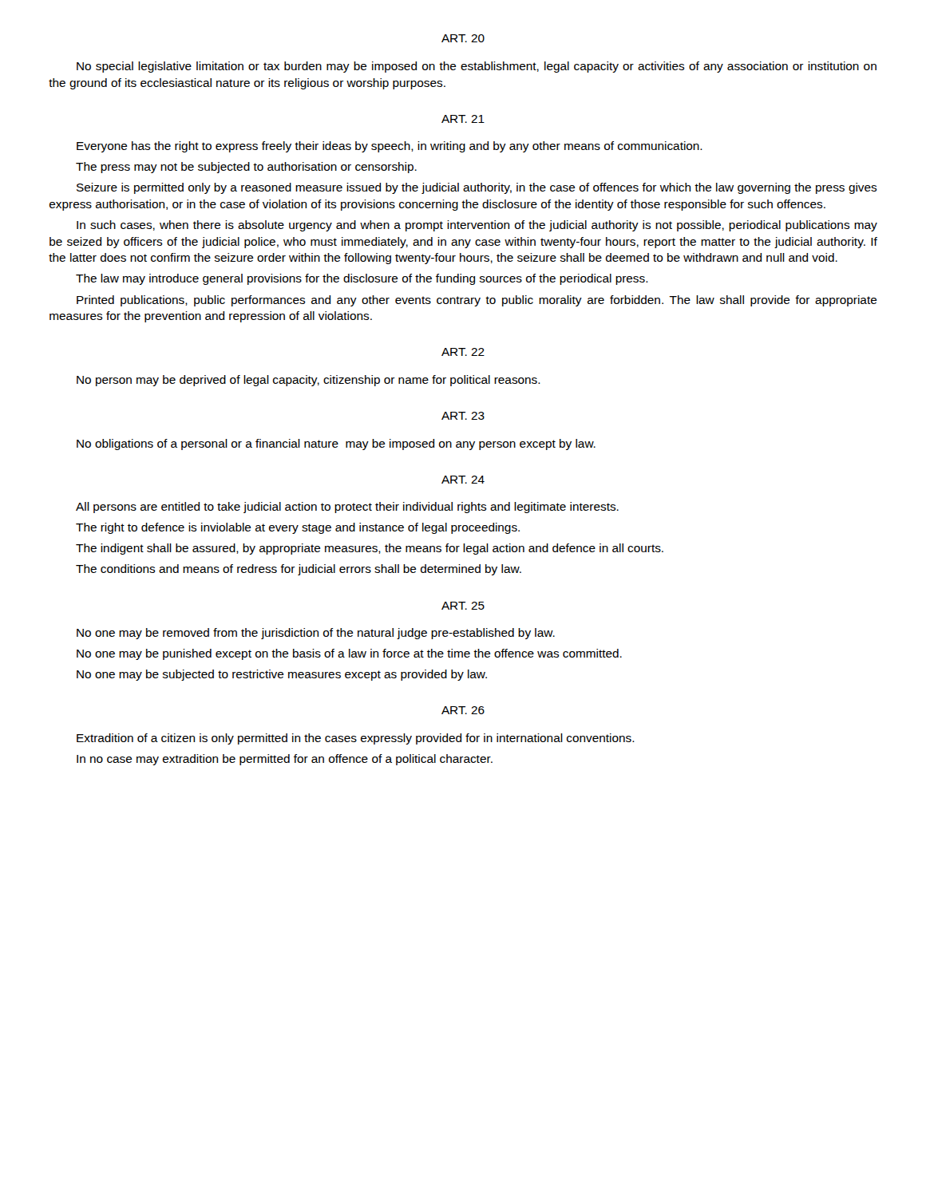ART. 20
No special legislative limitation or tax burden may be imposed on the establishment, legal capacity or activities of any association or institution on the ground of its ecclesiastical nature or its religious or worship purposes.
ART. 21
Everyone has the right to express freely their ideas by speech, in writing and by any other means of communication.
The press may not be subjected to authorisation or censorship.
Seizure is permitted only by a reasoned measure issued by the judicial authority, in the case of offences for which the law governing the press gives express authorisation, or in the case of violation of its provisions concerning the disclosure of the identity of those responsible for such offences.
In such cases, when there is absolute urgency and when a prompt intervention of the judicial authority is not possible, periodical publications may be seized by officers of the judicial police, who must immediately, and in any case within twenty-four hours, report the matter to the judicial authority. If the latter does not confirm the seizure order within the following twenty-four hours, the seizure shall be deemed to be withdrawn and null and void.
The law may introduce general provisions for the disclosure of the funding sources of the periodical press.
Printed publications, public performances and any other events contrary to public morality are forbidden. The law shall provide for appropriate measures for the prevention and repression of all violations.
ART. 22
No person may be deprived of legal capacity, citizenship or name for political reasons.
ART. 23
No obligations of a personal or a financial nature may be imposed on any person except by law.
ART. 24
All persons are entitled to take judicial action to protect their individual rights and legitimate interests.
The right to defence is inviolable at every stage and instance of legal proceedings.
The indigent shall be assured, by appropriate measures, the means for legal action and defence in all courts.
The conditions and means of redress for judicial errors shall be determined by law.
ART. 25
No one may be removed from the jurisdiction of the natural judge pre-established by law.
No one may be punished except on the basis of a law in force at the time the offence was committed.
No one may be subjected to restrictive measures except as provided by law.
ART. 26
Extradition of a citizen is only permitted in the cases expressly provided for in international conventions.
In no case may extradition be permitted for an offence of a political character.